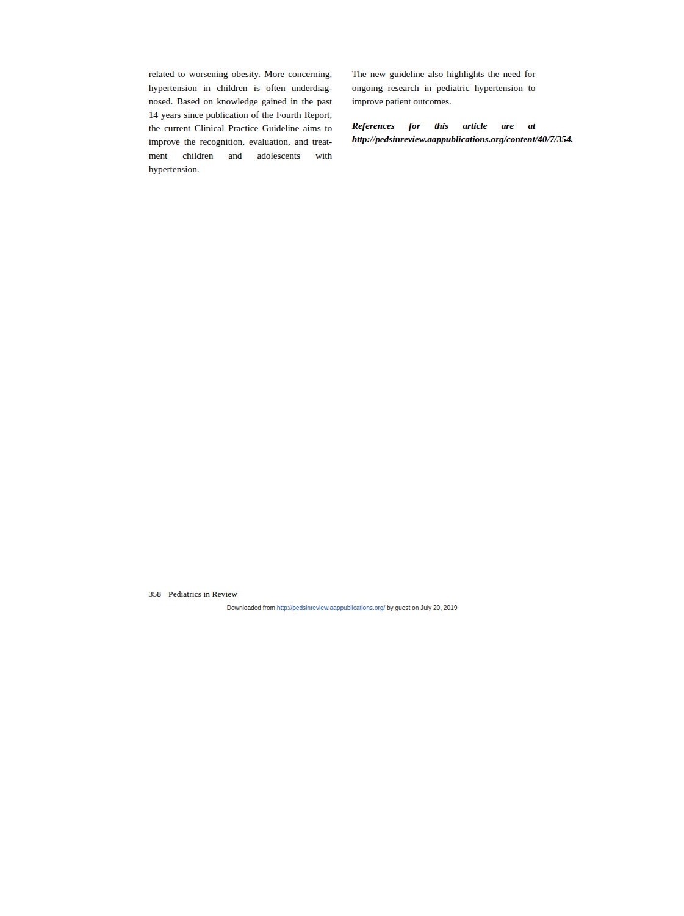related to worsening obesity. More concerning, hypertension in children is often underdiagnosed. Based on knowledge gained in the past 14 years since publication of the Fourth Report, the current Clinical Practice Guideline aims to improve the recognition, evaluation, and treatment children and adolescents with hypertension.
The new guideline also highlights the need for ongoing research in pediatric hypertension to improve patient outcomes.
References for this article are at http://pedsinreview.aappublications.org/content/40/7/354.
358 Pediatrics in Review
Downloaded from http://pedsinreview.aappublications.org/ by guest on July 20, 2019